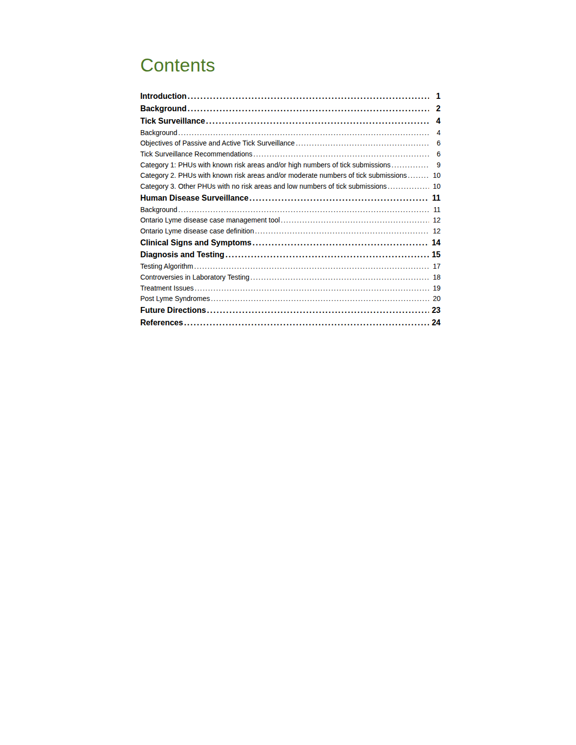Contents
Introduction ........................................................................................................... 1
Background ............................................................................................................. 2
Tick Surveillance ..................................................................................................... 4
Background ................................................................................................................................. 4
Objectives of Passive and Active Tick Surveillance ................................................................................. 6
Tick Surveillance Recommendations ....................................................................................... 6
Category 1: PHUs with known risk areas and/or high numbers of tick submissions ............................ 9
Category 2. PHUs with known risk areas and/or moderate numbers of tick submissions ................ 10
Category 3. Other PHUs with no risk areas and low numbers of tick submissions ............................ 10
Human Disease Surveillance ......................................................................................... 11
Background ............................................................................................................................... 11
Ontario Lyme disease case management tool ....................................................................... 12
Ontario Lyme disease case definition ..................................................................................... 12
Clinical Signs and Symptoms ......................................................................................... 14
Diagnosis and Testing .................................................................................................. 15
Testing Algorithm ......................................................................................................................... 17
Controversies in Laboratory Testing ..................................................................................... 18
Treatment Issues .......................................................................................................................... 19
Post Lyme Syndromes ................................................................................................................. 20
Future Directions ..................................................................................................... 23
References ............................................................................................................. 24